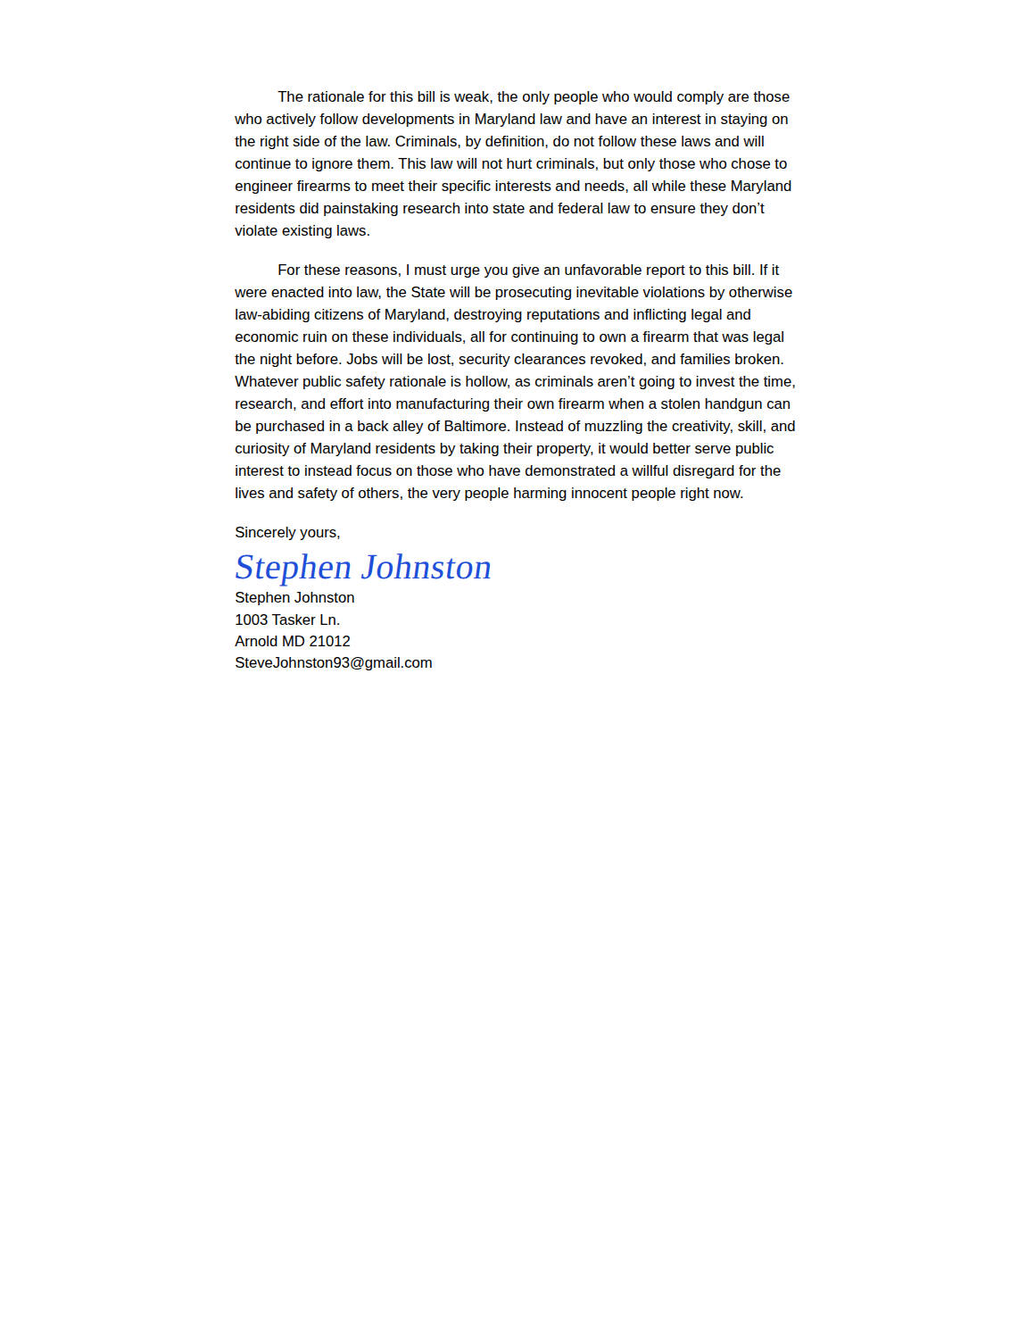The rationale for this bill is weak, the only people who would comply are those who actively follow developments in Maryland law and have an interest in staying on the right side of the law. Criminals, by definition, do not follow these laws and will continue to ignore them. This law will not hurt criminals, but only those who chose to engineer firearms to meet their specific interests and needs, all while these Maryland residents did painstaking research into state and federal law to ensure they don’t violate existing laws.
For these reasons, I must urge you give an unfavorable report to this bill. If it were enacted into law, the State will be prosecuting inevitable violations by otherwise law-abiding citizens of Maryland, destroying reputations and inflicting legal and economic ruin on these individuals, all for continuing to own a firearm that was legal the night before. Jobs will be lost, security clearances revoked, and families broken. Whatever public safety rationale is hollow, as criminals aren’t going to invest the time, research, and effort into manufacturing their own firearm when a stolen handgun can be purchased in a back alley of Baltimore. Instead of muzzling the creativity, skill, and curiosity of Maryland residents by taking their property, it would better serve public interest to instead focus on those who have demonstrated a willful disregard for the lives and safety of others, the very people harming innocent people right now.
Sincerely yours,
Stephen Johnston
Stephen Johnston
1003 Tasker Ln.
Arnold MD 21012
SteveJohnston93@gmail.com